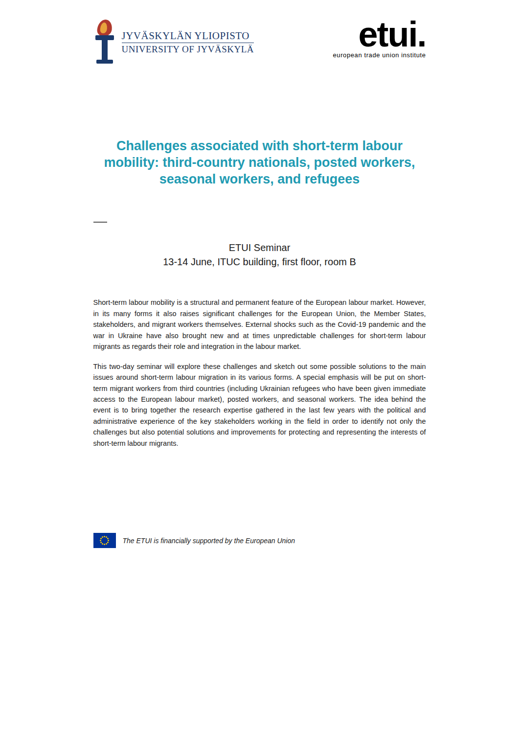JYVÄSKYLÄN YLIOPISTO
UNIVERSITY OF JYVÄSKYLÄ
etui.
european trade union institute
Challenges associated with short-term labour mobility: third-country nationals, posted workers, seasonal workers, and refugees
ETUI Seminar
13-14 June, ITUC building, first floor, room B
Short-term labour mobility is a structural and permanent feature of the European labour market. However, in its many forms it also raises significant challenges for the European Union, the Member States, stakeholders, and migrant workers themselves. External shocks such as the Covid-19 pandemic and the war in Ukraine have also brought new and at times unpredictable challenges for short-term labour migrants as regards their role and integration in the labour market.
This two-day seminar will explore these challenges and sketch out some possible solutions to the main issues around short-term labour migration in its various forms. A special emphasis will be put on short-term migrant workers from third countries (including Ukrainian refugees who have been given immediate access to the European labour market), posted workers, and seasonal workers. The idea behind the event is to bring together the research expertise gathered in the last few years with the political and administrative experience of the key stakeholders working in the field in order to identify not only the challenges but also potential solutions and improvements for protecting and representing the interests of short-term labour migrants.
The ETUI is financially supported by the European Union